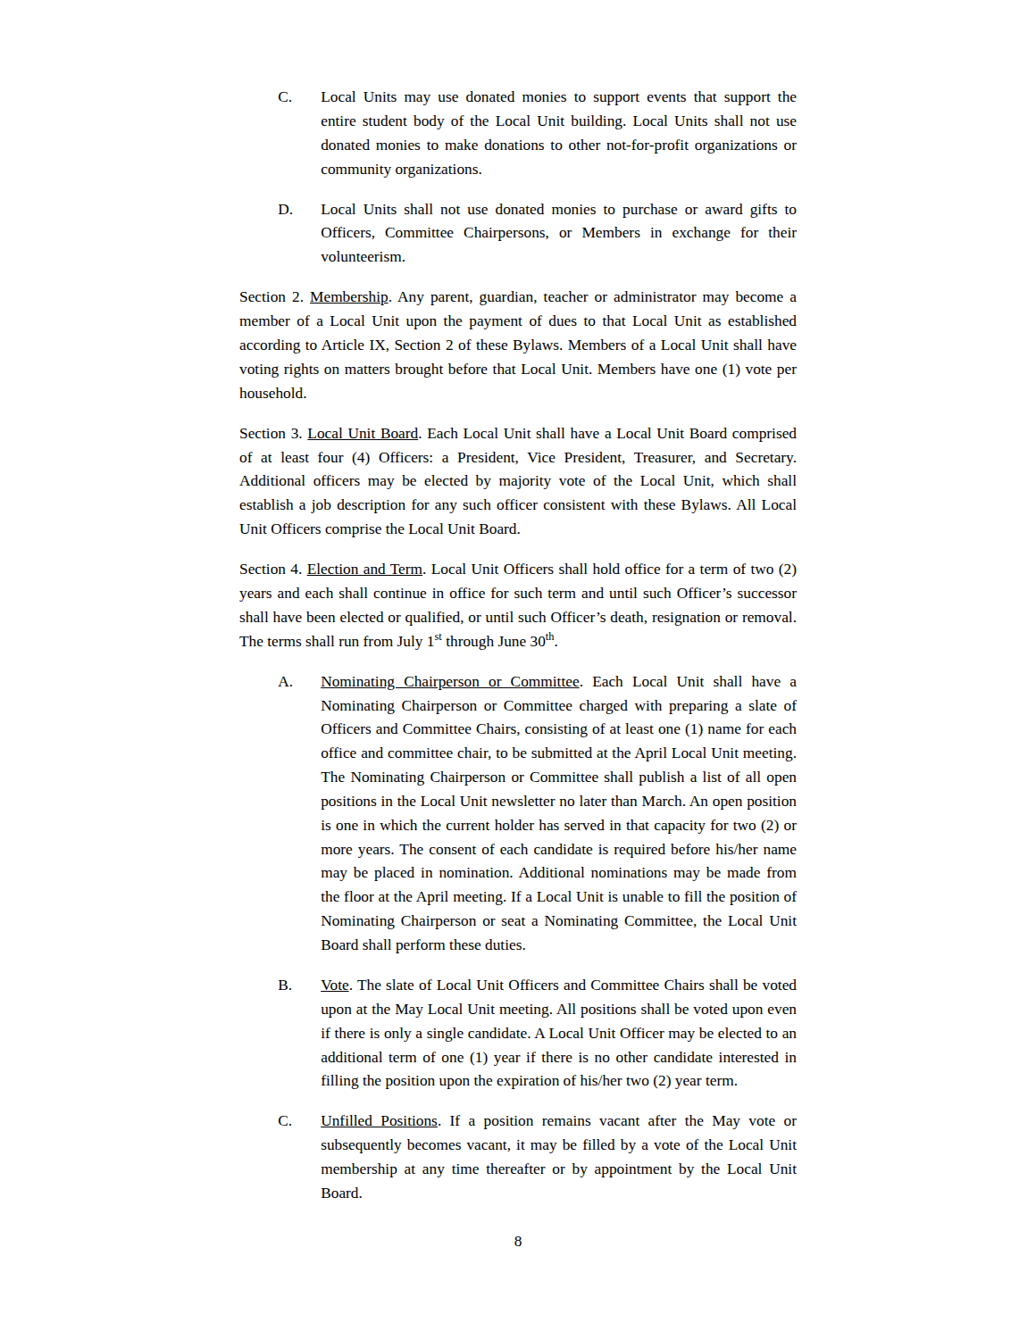C. Local Units may use donated monies to support events that support the entire student body of the Local Unit building. Local Units shall not use donated monies to make donations to other not-for-profit organizations or community organizations.
D. Local Units shall not use donated monies to purchase or award gifts to Officers, Committee Chairpersons, or Members in exchange for their volunteerism.
Section 2. Membership. Any parent, guardian, teacher or administrator may become a member of a Local Unit upon the payment of dues to that Local Unit as established according to Article IX, Section 2 of these Bylaws. Members of a Local Unit shall have voting rights on matters brought before that Local Unit. Members have one (1) vote per household.
Section 3. Local Unit Board. Each Local Unit shall have a Local Unit Board comprised of at least four (4) Officers: a President, Vice President, Treasurer, and Secretary. Additional officers may be elected by majority vote of the Local Unit, which shall establish a job description for any such officer consistent with these Bylaws. All Local Unit Officers comprise the Local Unit Board.
Section 4. Election and Term. Local Unit Officers shall hold office for a term of two (2) years and each shall continue in office for such term and until such Officer’s successor shall have been elected or qualified, or until such Officer’s death, resignation or removal. The terms shall run from July 1st through June 30th.
A. Nominating Chairperson or Committee. Each Local Unit shall have a Nominating Chairperson or Committee charged with preparing a slate of Officers and Committee Chairs, consisting of at least one (1) name for each office and committee chair, to be submitted at the April Local Unit meeting. The Nominating Chairperson or Committee shall publish a list of all open positions in the Local Unit newsletter no later than March. An open position is one in which the current holder has served in that capacity for two (2) or more years. The consent of each candidate is required before his/her name may be placed in nomination. Additional nominations may be made from the floor at the April meeting. If a Local Unit is unable to fill the position of Nominating Chairperson or seat a Nominating Committee, the Local Unit Board shall perform these duties.
B. Vote. The slate of Local Unit Officers and Committee Chairs shall be voted upon at the May Local Unit meeting. All positions shall be voted upon even if there is only a single candidate. A Local Unit Officer may be elected to an additional term of one (1) year if there is no other candidate interested in filling the position upon the expiration of his/her two (2) year term.
C. Unfilled Positions. If a position remains vacant after the May vote or subsequently becomes vacant, it may be filled by a vote of the Local Unit membership at any time thereafter or by appointment by the Local Unit Board.
8